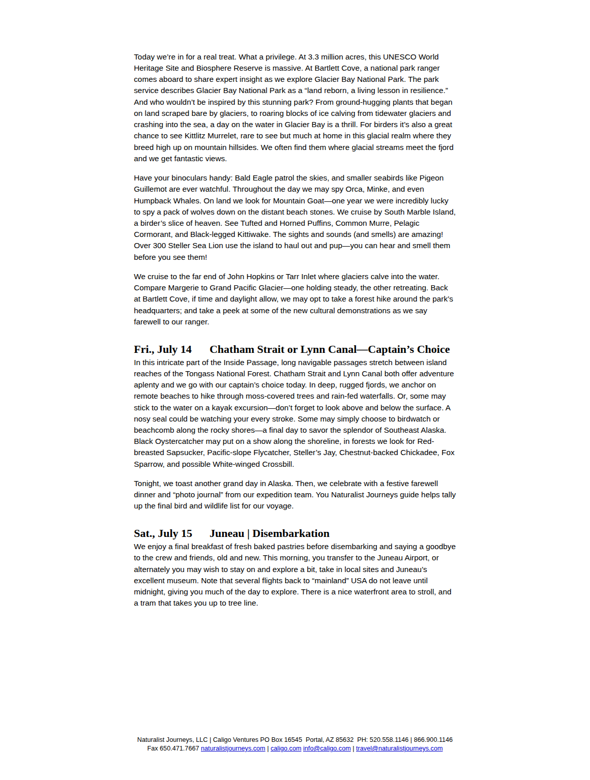Today we’re in for a real treat. What a privilege. At 3.3 million acres, this UNESCO World Heritage Site and Biosphere Reserve is massive. At Bartlett Cove, a national park ranger comes aboard to share expert insight as we explore Glacier Bay National Park. The park service describes Glacier Bay National Park as a “land reborn, a living lesson in resilience.” And who wouldn’t be inspired by this stunning park? From ground-hugging plants that began on land scraped bare by glaciers, to roaring blocks of ice calving from tidewater glaciers and crashing into the sea, a day on the water in Glacier Bay is a thrill. For birders it’s also a great chance to see Kittlitz Murrelet, rare to see but much at home in this glacial realm where they breed high up on mountain hillsides. We often find them where glacial streams meet the fjord and we get fantastic views.
Have your binoculars handy: Bald Eagle patrol the skies, and smaller seabirds like Pigeon Guillemot are ever watchful. Throughout the day we may spy Orca, Minke, and even Humpback Whales. On land we look for Mountain Goat—one year we were incredibly lucky to spy a pack of wolves down on the distant beach stones. We cruise by South Marble Island, a birder’s slice of heaven. See Tufted and Horned Puffins, Common Murre, Pelagic Cormorant, and Black-legged Kittiwake. The sights and sounds (and smells) are amazing! Over 300 Steller Sea Lion use the island to haul out and pup—you can hear and smell them before you see them!
We cruise to the far end of John Hopkins or Tarr Inlet where glaciers calve into the water. Compare Margerie to Grand Pacific Glacier—one holding steady, the other retreating. Back at Bartlett Cove, if time and daylight allow, we may opt to take a forest hike around the park’s headquarters; and take a peek at some of the new cultural demonstrations as we say farewell to our ranger.
Fri., July 14 Chatham Strait or Lynn Canal—Captain’s Choice
In this intricate part of the Inside Passage, long navigable passages stretch between island reaches of the Tongass National Forest. Chatham Strait and Lynn Canal both offer adventure aplenty and we go with our captain’s choice today. In deep, rugged fjords, we anchor on remote beaches to hike through moss-covered trees and rain-fed waterfalls. Or, some may stick to the water on a kayak excursion—don’t forget to look above and below the surface. A nosy seal could be watching your every stroke. Some may simply choose to birdwatch or beachcomb along the rocky shores—a final day to savor the splendor of Southeast Alaska. Black Oystercatcher may put on a show along the shoreline, in forests we look for Red-breasted Sapsucker, Pacific-slope Flycatcher, Steller’s Jay, Chestnut-backed Chickadee, Fox Sparrow, and possible White-winged Crossbill.
Tonight, we toast another grand day in Alaska. Then, we celebrate with a festive farewell dinner and “photo journal” from our expedition team. You Naturalist Journeys guide helps tally up the final bird and wildlife list for our voyage.
Sat., July 15 Juneau | Disembarkation
We enjoy a final breakfast of fresh baked pastries before disembarking and saying a goodbye to the crew and friends, old and new. This morning, you transfer to the Juneau Airport, or alternately you may wish to stay on and explore a bit, take in local sites and Juneau’s excellent museum. Note that several flights back to “mainland” USA do not leave until midnight, giving you much of the day to explore. There is a nice waterfront area to stroll, and a tram that takes you up to tree line.
Naturalist Journeys, LLC | Caligo Ventures PO Box 16545 Portal, AZ 85632 PH: 520.558.1146 | 866.900.1146
Fax 650.471.7667 naturalistjourneys.com | caligo.com info@caligo.com | travel@naturalistjourneys.com